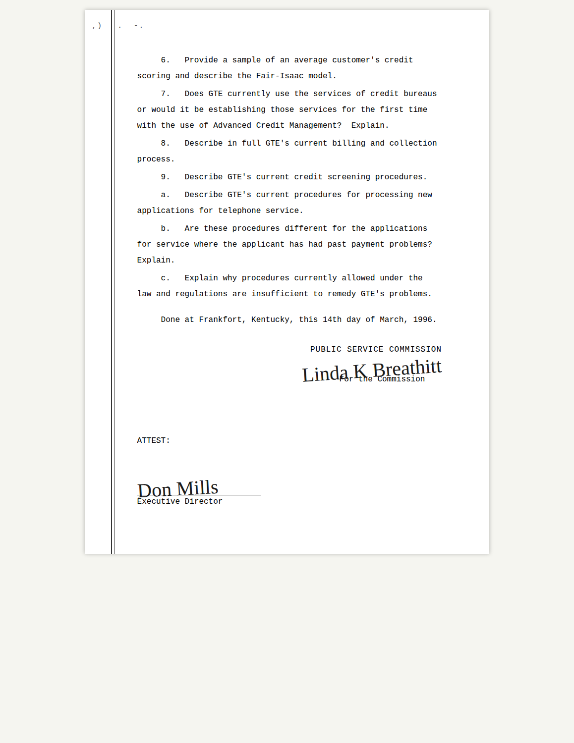,) . -.
6. Provide a sample of an average customer's credit scoring and describe the Fair-Isaac model.
7. Does GTE currently use the services of credit bureaus or would it be establishing those services for the first time with the use of Advanced Credit Management? Explain.
8. Describe in full GTE's current billing and collection process.
9. Describe GTE's current credit screening procedures.
a. Describe GTE's current procedures for processing new applications for telephone service.
b. Are these procedures different for the applications for service where the applicant has had past payment problems? Explain.
c. Explain why procedures currently allowed under the law and regulations are insufficient to remedy GTE's problems.
Done at Frankfort, Kentucky, this 14th day of March, 1996.
PUBLIC SERVICE COMMISSION
Linda K Breathitt
For the Commission
ATTEST:
Don Mills
Executive Director